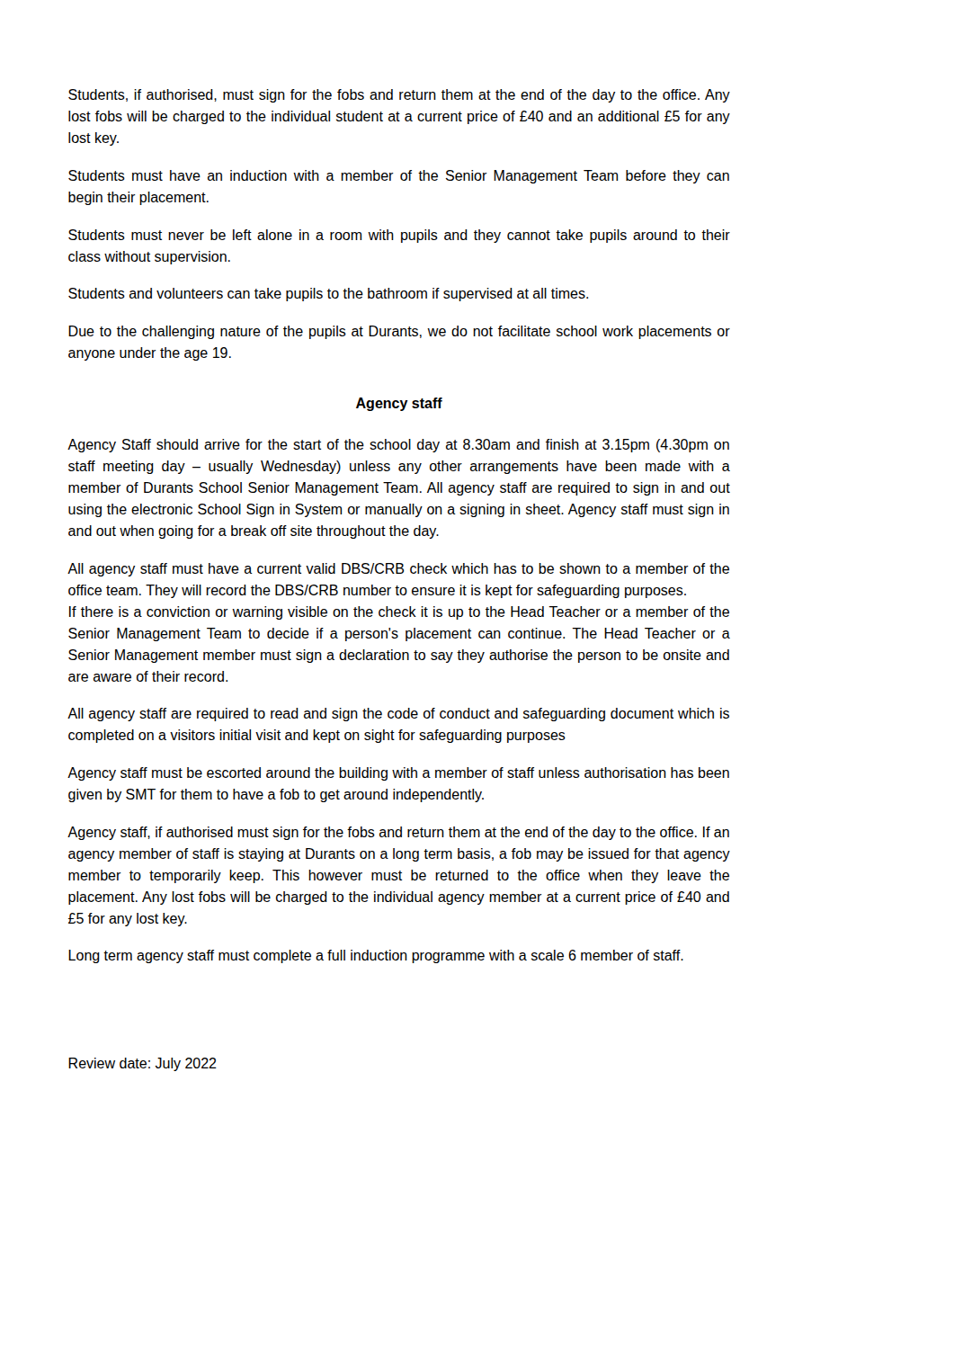Students, if authorised, must sign for the fobs and return them at the end of the day to the office. Any lost fobs will be charged to the individual student at a current price of £40 and an additional £5 for any lost key.
Students must have an induction with a member of the Senior Management Team before they can begin their placement.
Students must never be left alone in a room with pupils and they cannot take pupils around to their class without supervision.
Students and volunteers can take pupils to the bathroom if supervised at all times.
Due to the challenging nature of the pupils at Durants, we do not facilitate school work placements or anyone under the age 19.
Agency staff
Agency Staff should arrive for the start of the school day at 8.30am and finish at 3.15pm (4.30pm on staff meeting day – usually Wednesday) unless any other arrangements have been made with a member of Durants School Senior Management Team. All agency staff are required to sign in and out using the electronic School Sign in System or manually on a signing in sheet. Agency staff must sign in and out when going for a break off site throughout the day.
All agency staff must have a current valid DBS/CRB check which has to be shown to a member of the office team. They will record the DBS/CRB number to ensure it is kept for safeguarding purposes.
If there is a conviction or warning visible on the check it is up to the Head Teacher or a member of the Senior Management Team to decide if a person's placement can continue. The Head Teacher or a Senior Management member must sign a declaration to say they authorise the person to be onsite and are aware of their record.
All agency staff are required to read and sign the code of conduct and safeguarding document which is completed on a visitors initial visit and kept on sight for safeguarding purposes
Agency staff must be escorted around the building with a member of staff unless authorisation has been given by SMT for them to have a fob to get around independently.
Agency staff, if authorised must sign for the fobs and return them at the end of the day to the office. If an agency member of staff is staying at Durants on a long term basis, a fob may be issued for that agency member to temporarily keep. This however must be returned to the office when they leave the placement. Any lost fobs will be charged to the individual agency member at a current price of £40 and £5 for any lost key.
Long term agency staff must complete a full induction programme with a scale 6 member of staff.
Review date: July 2022